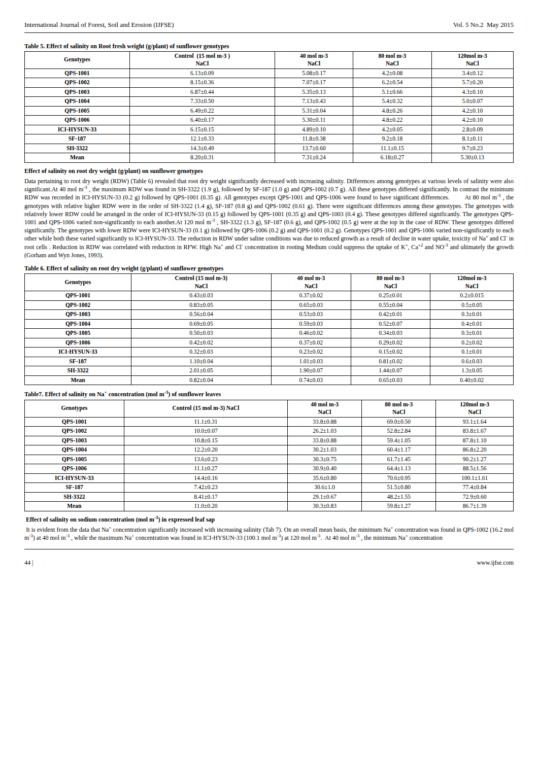International Journal of Forest, Soil and Erosion (IJFSE) Vol. 5 No.2 May 2015
Table 5. Effect of salinity on Root fresh weight (g/plant) of sunflower genotypes
| Genotypes | Control (15 mol m-3 ) NaCl | 40 mol m-3 NaCl | 80 mol m-3 NaCl | 120mol m-3 NaCl |
| --- | --- | --- | --- | --- |
| QPS-1001 | 6.13±0.09 | 5.08±0.17 | 4.2±0.08 | 3.4±0.12 |
| QPS-1002 | 8.15±0.36 | 7.07±0.17 | 6.2±0.54 | 5.7±0.20 |
| QPS-1003 | 6.87±0.44 | 5.35±0.13 | 5.1±0.66 | 4.3±0.10 |
| QPS-1004 | 7.33±0.50 | 7.13±0.43 | 5.4±0.32 | 5.0±0.07 |
| QPS-1005 | 6.49±0.22 | 5.31±0.04 | 4.8±0.26 | 4.2±0.10 |
| QPS-1006 | 6.40±0.17 | 5.30±0.11 | 4.8±0.22 | 4.2±0.10 |
| ICI-HYSUN-33 | 6.15±0.15 | 4.89±0.10 | 4.2±0.05 | 2.8±0.09 |
| SF-187 | 12.1±0.33 | 11.8±0.38 | 9.2±0.18 | 8.1±0.11 |
| SH-3322 | 14.3±0.49 | 13.7±0.60 | 11.1±0.15 | 9.7±0.23 |
| Mean | 8.20±0.31 | 7.31±0.24 | 6.18±0.27 | 5.30±0.13 |
Effect of salinity on root dry weight (g/plant) on sunflower genotypes
Data pertaining to root dry weight (RDW) (Table 6) revealed that root dry weight significantly decreased with increasing salinity. Differences among genotypes at various levels of salinity were also significant.At 40 mol m-3 , the maximum RDW was found in SH-3322 (1.9 g), followed by SF-187 (1.0 g) and QPS-1002 (0.7 g). All these genotypes differed significantly. In contrast the minimum RDW was recorded in ICI-HYSUN-33 (0.2 g) followed by QPS-1001 (0.35 g). All genotypes except QPS-1001 and QPS-1006 were found to have significant differences. At 80 mol m-3 , the genotypes with relative higher RDW were in the order of SH-3322 (1.4 g), SF-187 (0.8 g) and QPS-1002 (0.61 g). There were significant differences among these genotypes. The genotypes with relatively lower RDW could be arranged in the order of ICI-HYSUN-33 (0.15 g) followed by QPS-1001 (0.35 g) and QPS-1003 (0.4 g). These genotypes differed significantly. The genotypes QPS-1001 and QPS-1006 varied non-significantly to each another.At 120 mol m-3 , SH-3322 (1.3 g), SF-187 (0.6 g), and QPS-1002 (0.5 g) were at the top in the case of RDW. These genotypes differed significantly. The genotypes with lower RDW were ICI-HYSUN-33 (0.1 g) followed by QPS-1006 (0.2 g) and QPS-1001 (0.2 g). Genotypes QPS-1001 and QPS-1006 varied non-significantly to each other while both these varied significantly to ICI-HYSUN-33. The reduction in RDW under saline conditions was due to reduced growth as a result of decline in water uptake, toxicity of Na+ and Cl- in root cells . Reduction in RDW was correlated with reduction in RFW. High Na+ and Cl- concentration in rooting Medium could suppress the uptake of K+, Ca+2 and NO-3 and ultimately the growth (Gorham and Wyn Jones, 1993).
Table 6. Effect of salinity on root dry weight (g/plant) of sunflower genotypes
| Genotypes | Control (15 mol m-3) NaCl | 40 mol m-3 NaCl | 80 mol m-3 NaCl | 120mol m-3 NaCl |
| --- | --- | --- | --- | --- |
| QPS-1001 | 0.43±0.03 | 0.37±0.02 | 0.25±0.01 | 0.2±0.015 |
| QPS-1002 | 0.83±0.05 | 0.65±0.03 | 0.55±0.04 | 0.5±0.05 |
| QPS-1003 | 0.56±0.04 | 0.53±0.03 | 0.42±0.01 | 0.3±0.01 |
| QPS-1004 | 0.69±0.05 | 0.59±0.03 | 0.52±0.07 | 0.4±0.01 |
| QPS-1005 | 0.50±0.03 | 0.46±0.02 | 0.34±0.03 | 0.3±0.01 |
| QPS-1006 | 0.42±0.02 | 0.37±0.02 | 0.29±0.02 | 0.2±0.02 |
| ICI-HYSUN-33 | 0.32±0.03 | 0.23±0.02 | 0.15±0.02 | 0.1±0.01 |
| SF-187 | 1.10±0.04 | 1.01±0.03 | 0.81±0.02 | 0.6±0.03 |
| SH-3322 | 2.01±0.05 | 1.90±0.07 | 1.44±0.07 | 1.3±0.05 |
| Mean | 0.82±0.04 | 0.74±0.03 | 0.65±0.03 | 0.40±0.02 |
Table7. Effect of salinity on Na+ concentration (mol m-3) of sunflower leaves
| Genotypes | Control (15 mol m-3) NaCl | 40 mol m-3 NaCl | 80 mol m-3 NaCl | 120mol m-3 NaCl |
| --- | --- | --- | --- | --- |
| QPS-1001 | 11.1±0.31 | 33.8±0.88 | 69.0±0.50 | 93.1±1.64 |
| QPS-1002 | 10.0±0.07 | 26.2±1.03 | 52.8±2.84 | 83.8±1.67 |
| QPS-1003 | 10.8±0.15 | 33.8±0.88 | 59.4±1.05 | 87.8±1.10 |
| QPS-1004 | 12.2±0.20 | 30.2±1.03 | 60.4±1.17 | 86.8±2.20 |
| QPS-1005 | 13.6±0.23 | 30.3±0.75 | 61.7±1.45 | 90.2±1.27 |
| QPS-1006 | 11.1±0.27 | 30.9±0.40 | 64.4±1.13 | 88.5±1.56 |
| ICI-HYSUN-33 | 14.4±0.16 | 35.6±0.80 | 70.6±0.95 | 100.1±1.61 |
| SF-187 | 7.42±0.23 | 30.6±1.0 | 51.5±0.80 | 77.4±0.84 |
| SH-3322 | 8.41±0.17 | 29.1±0.67 | 48.2±1.55 | 72.9±0.60 |
| Mean | 11.0±0.20 | 30.3±0.83 | 59.8±1.27 | 86.7±1.39 |
Effect of salinity on sodium concentration (mol m-3) in expressed leaf sap
It is evident from the data that Na+ concentration significantly increased with increasing salinity (Tab 7). On an overall mean basis, the minimum Na+ concentration was found in QPS-1002 (16.2 mol m-3) at 40 mol m-3 , while the maximum Na+ concentration was found in ICI-HYSUN-33 (100.1 mol m-3) at 120 mol m-3. At 40 mol m-3 , the minimum Na+ concentration
44 | www.ijfse.com